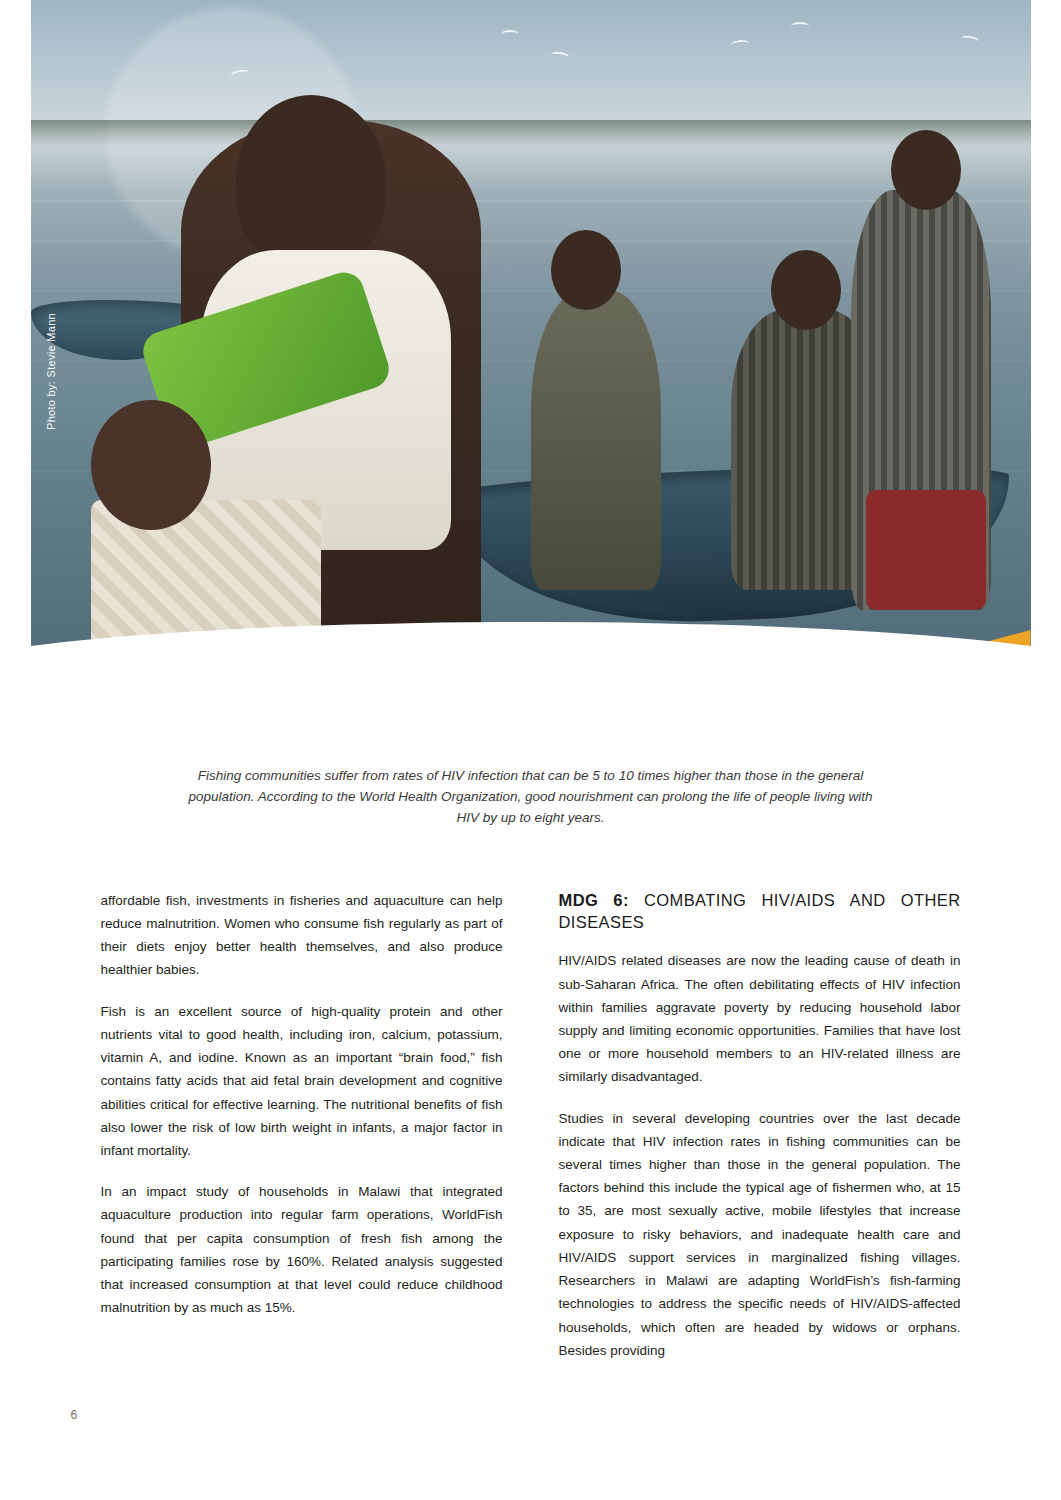Photo by: Stevie Mann
Fishing communities suffer from rates of HIV infection that can be 5 to 10 times higher than those in the general population. According to the World Health Organization, good nourishment can prolong the life of people living with HIV by up to eight years.
affordable fish, investments in fisheries and aquaculture can help reduce malnutrition. Women who consume fish regularly as part of their diets enjoy better health themselves, and also produce healthier babies.
Fish is an excellent source of high-quality protein and other nutrients vital to good health, including iron, calcium, potassium, vitamin A, and iodine. Known as an important “brain food,” fish contains fatty acids that aid fetal brain development and cognitive abilities critical for effective learning. The nutritional benefits of fish also lower the risk of low birth weight in infants, a major factor in infant mortality.
In an impact study of households in Malawi that integrated aquaculture production into regular farm operations, WorldFish found that per capita consumption of fresh fish among the participating families rose by 160%. Related analysis suggested that increased consumption at that level could reduce childhood malnutrition by as much as 15%.
MDG 6: Combating HIV/AIDS and other diseases
HIV/AIDS related diseases are now the leading cause of death in sub-Saharan Africa. The often debilitating effects of HIV infection within families aggravate poverty by reducing household labor supply and limiting economic opportunities. Families that have lost one or more household members to an HIV-related illness are similarly disadvantaged.
Studies in several developing countries over the last decade indicate that HIV infection rates in fishing communities can be several times higher than those in the general population. The factors behind this include the typical age of fishermen who, at 15 to 35, are most sexually active, mobile lifestyles that increase exposure to risky behaviors, and inadequate health care and HIV/AIDS support services in marginalized fishing villages. Researchers in Malawi are adapting WorldFish’s fish-farming technologies to address the specific needs of HIV/AIDS-affected households, which often are headed by widows or orphans. Besides providing
6